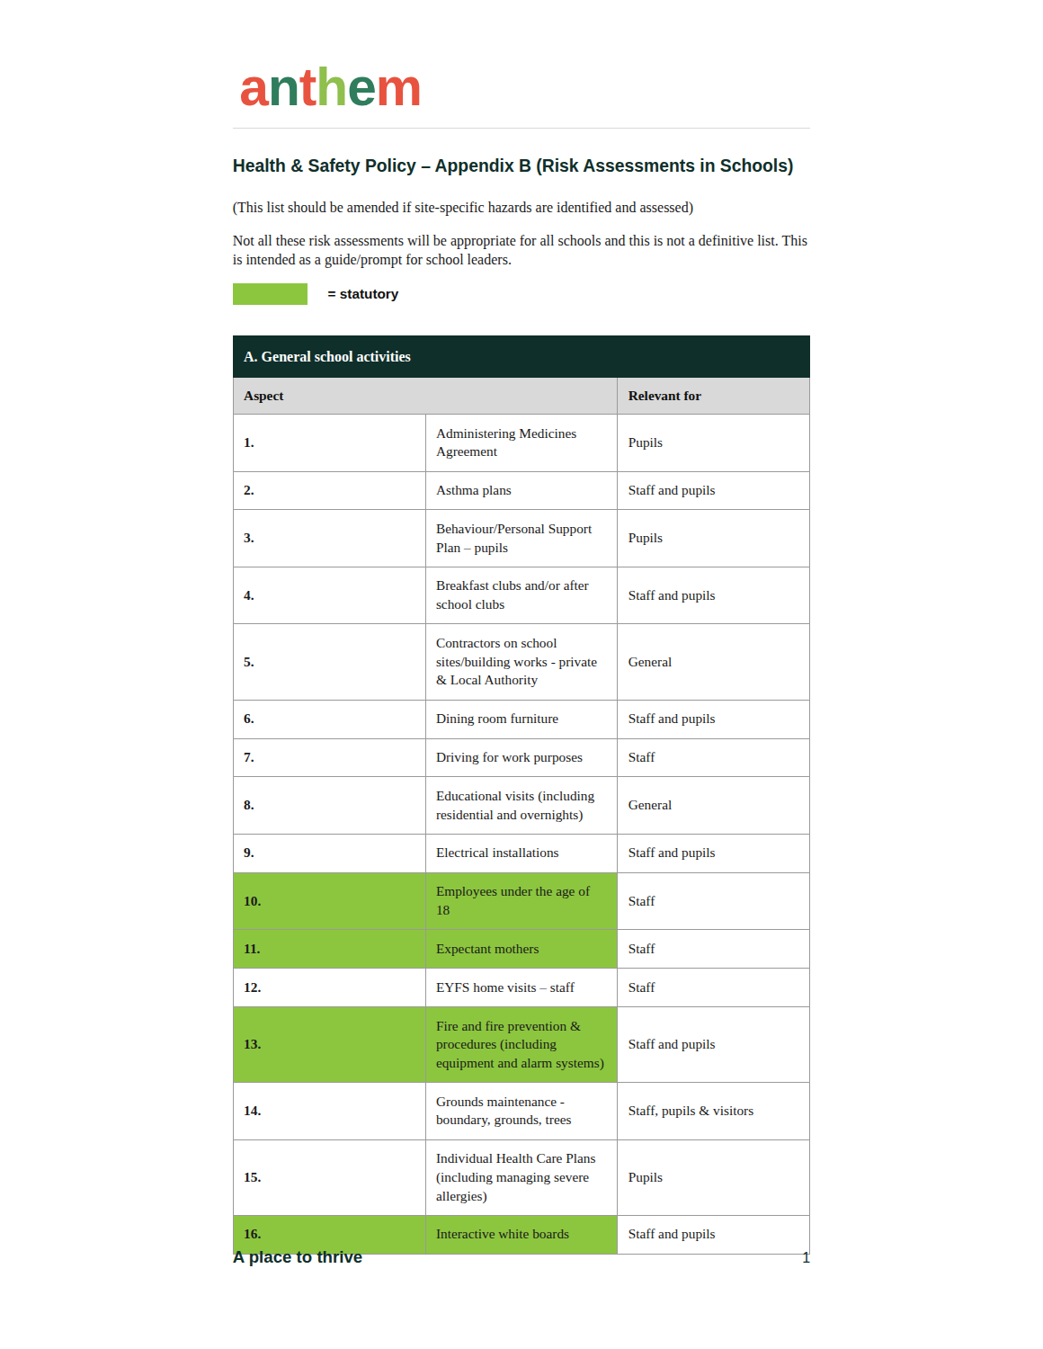anthem
Health & Safety Policy – Appendix B (Risk Assessments in Schools)
(This list should be amended if site-specific hazards are identified and assessed)
Not all these risk assessments will be appropriate for all schools and this is not a definitive list. This is intended as a guide/prompt for school leaders.
= statutory
| A. General school activities |
| --- |
| Aspect | Relevant for |
| 1. | Administering Medicines Agreement | Pupils |
| 2. | Asthma plans | Staff and pupils |
| 3. | Behaviour/Personal Support Plan – pupils | Pupils |
| 4. | Breakfast clubs and/or after school clubs | Staff and pupils |
| 5. | Contractors on school sites/building works - private & Local Authority | General |
| 6. | Dining room furniture | Staff and pupils |
| 7. | Driving for work purposes | Staff |
| 8. | Educational visits (including residential and overnights) | General |
| 9. | Electrical installations | Staff and pupils |
| 10. | Employees under the age of 18 | Staff |
| 11. | Expectant mothers | Staff |
| 12. | EYFS home visits – staff | Staff |
| 13. | Fire and fire prevention & procedures (including equipment and alarm systems) | Staff and pupils |
| 14. | Grounds maintenance - boundary, grounds, trees | Staff, pupils & visitors |
| 15. | Individual Health Care Plans (including managing severe allergies) | Pupils |
| 16. | Interactive white boards | Staff and pupils |
A place to thrive 1